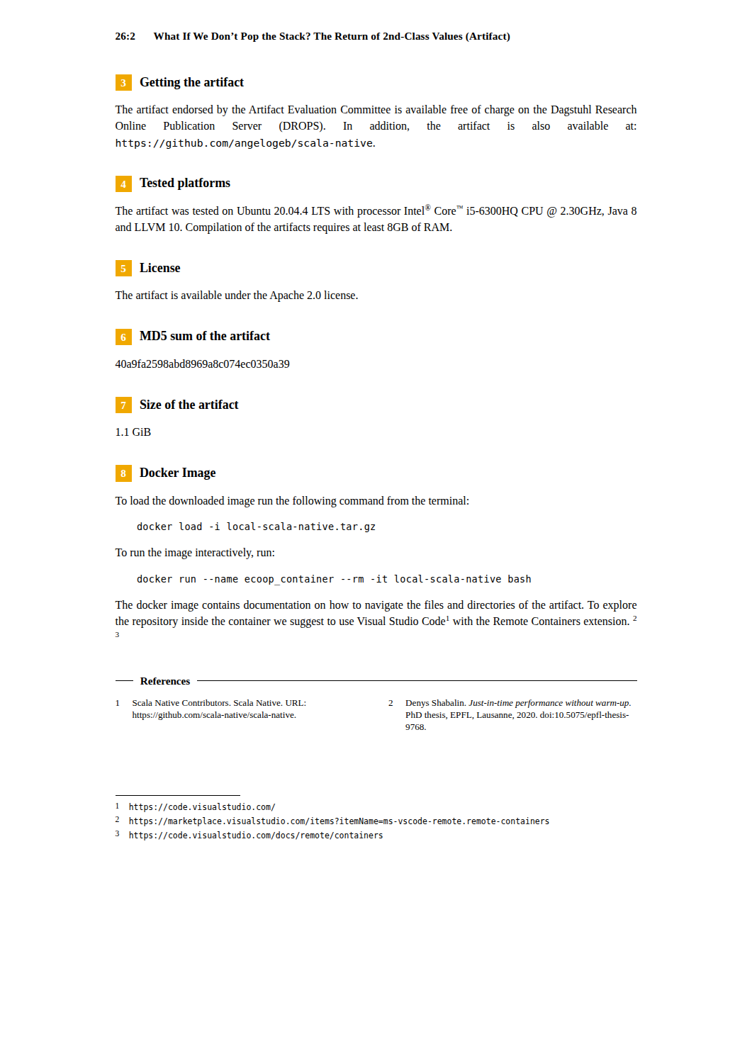26:2 What If We Don’t Pop the Stack? The Return of 2nd-Class Values (Artifact)
3 Getting the artifact
The artifact endorsed by the Artifact Evaluation Committee is available free of charge on the Dagstuhl Research Online Publication Server (DROPS). In addition, the artifact is also available at: https://github.com/angelogeb/scala-native.
4 Tested platforms
The artifact was tested on Ubuntu 20.04.4 LTS with processor Intel® Core™ i5-6300HQ CPU @ 2.30GHz, Java 8 and LLVM 10. Compilation of the artifacts requires at least 8GB of RAM.
5 License
The artifact is available under the Apache 2.0 license.
6 MD5 sum of the artifact
40a9fa2598abd8969a8c074ec0350a39
7 Size of the artifact
1.1 GiB
8 Docker Image
To load the downloaded image run the following command from the terminal:
docker load -i local-scala-native.tar.gz
To run the image interactively, run:
docker run --name ecoop_container --rm -it local-scala-native bash
The docker image contains documentation on how to navigate the files and directories of the artifact. To explore the repository inside the container we suggest to use Visual Studio Code1 with the Remote Containers extension. 2 3
References
1 Scala Native Contributors. Scala Native. URL: https://github.com/scala-native/scala-native.
2 Denys Shabalin. Just-in-time performance without warm-up. PhD thesis, EPFL, Lausanne, 2020. doi:10.5075/epfl-thesis-9768.
1 https://code.visualstudio.com/
2 https://marketplace.visualstudio.com/items?itemName=ms-vscode-remote.remote-containers
3 https://code.visualstudio.com/docs/remote/containers